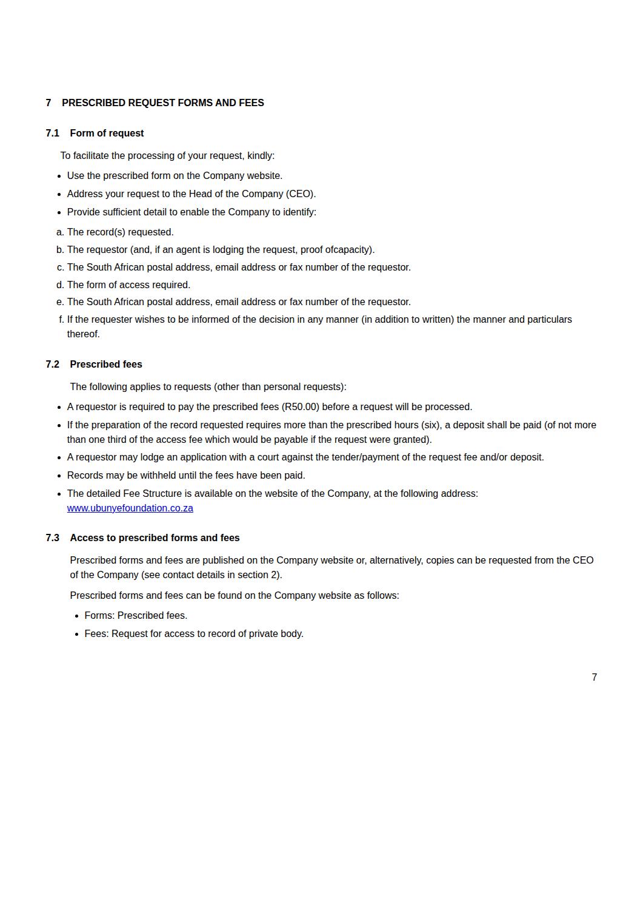7 PRESCRIBED REQUEST FORMS AND FEES
7.1 Form of request
To facilitate the processing of your request, kindly:
Use the prescribed form on the Company website.
Address your request to the Head of the Company (CEO).
Provide sufficient detail to enable the Company to identify:
The record(s) requested.
The requestor (and, if an agent is lodging the request, proof ofcapacity).
The South African postal address, email address or fax number of the requestor.
The form of access required.
The South African postal address, email address or fax number of the requestor.
If the requester wishes to be informed of the decision in any manner (in addition to written) the manner and particulars thereof.
7.2 Prescribed fees
The following applies to requests (other than personal requests):
A requestor is required to pay the prescribed fees (R50.00) before a request will be processed.
If the preparation of the record requested requires more than the prescribed hours (six), a deposit shall be paid (of not more than one third of the access fee which would be payable if the request were granted).
A requestor may lodge an application with a court against the tender/payment of the request fee and/or deposit.
Records may be withheld until the fees have been paid.
The detailed Fee Structure is available on the website of the Company, at the following address: www.ubunyefoundation.co.za
7.3 Access to prescribed forms and fees
Prescribed forms and fees are published on the Company website or, alternatively, copies can be requested from the CEO of the Company (see contact details in section 2).
Prescribed forms and fees can be found on the Company website as follows:
Forms: Prescribed fees.
Fees: Request for access to record of private body.
7